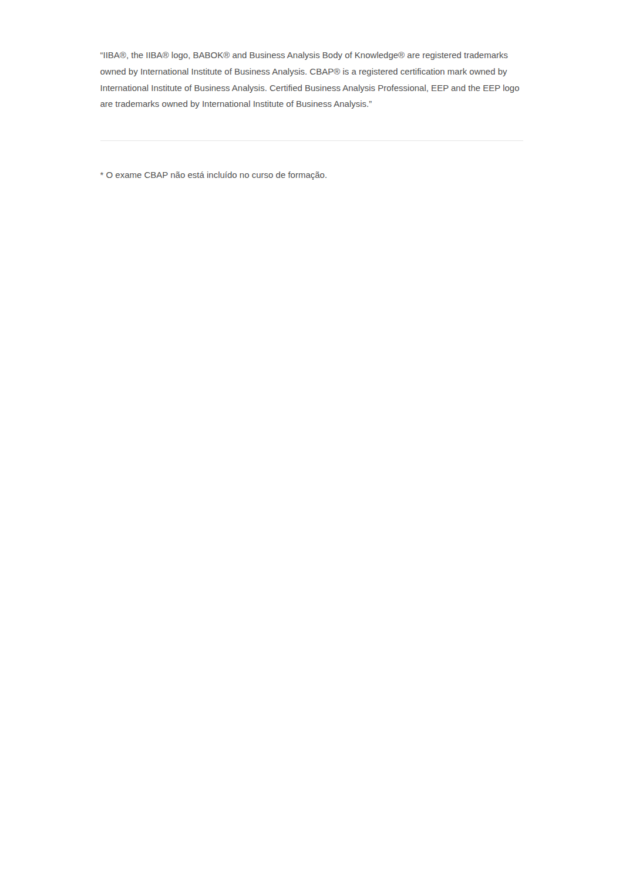“IIBA®, the IIBA® logo, BABOK® and Business Analysis Body of Knowledge® are registered trademarks owned by International Institute of Business Analysis. CBAP® is a registered certification mark owned by International Institute of Business Analysis. Certified Business Analysis Professional, EEP and the EEP logo are trademarks owned by International Institute of Business Analysis.”
* O exame CBAP não está incluído no curso de formação.